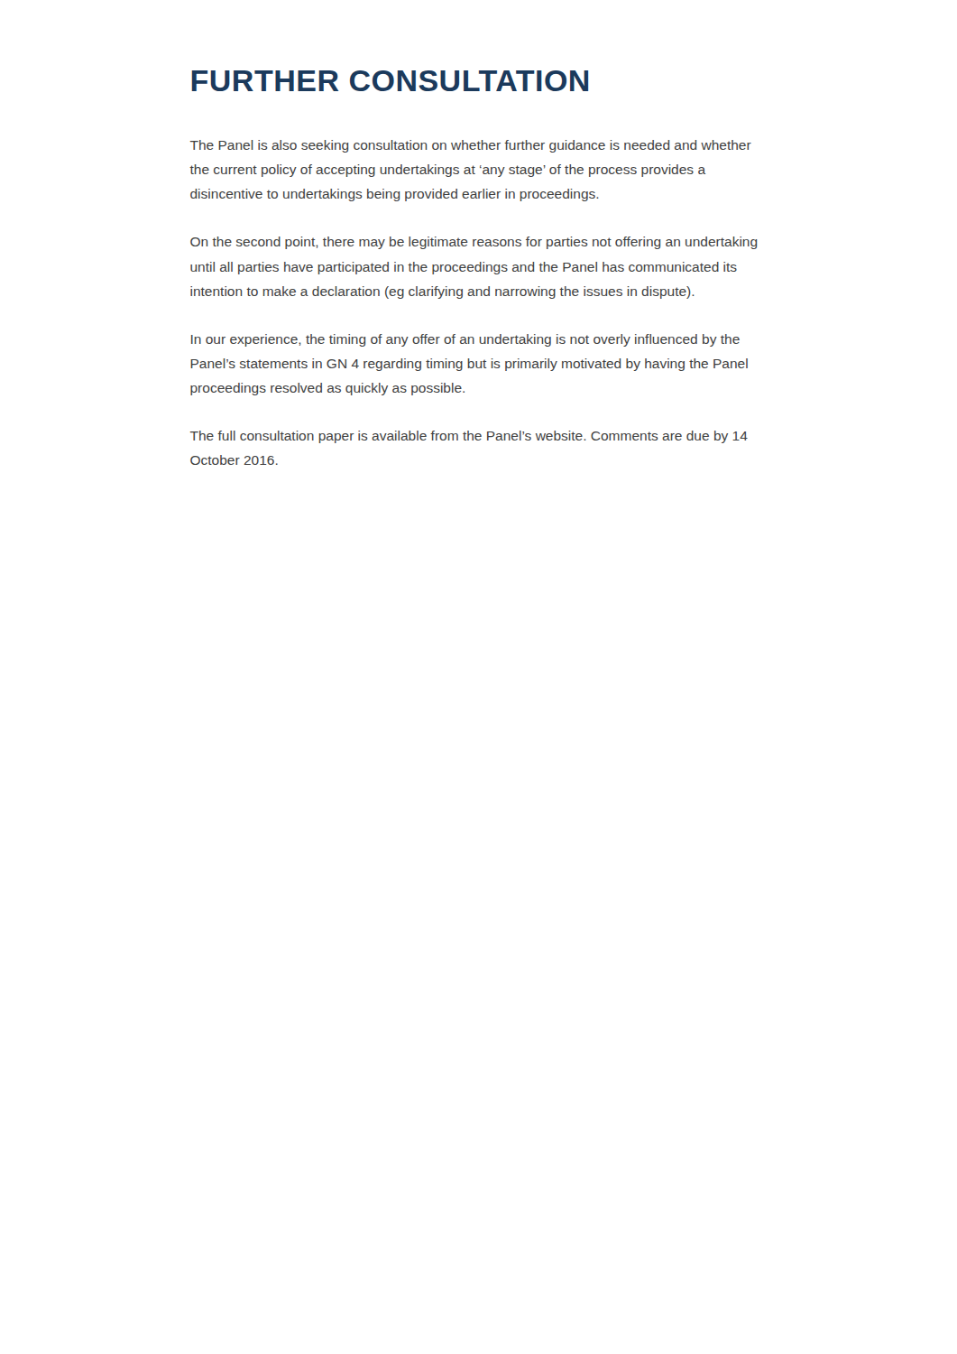FURTHER CONSULTATION
The Panel is also seeking consultation on whether further guidance is needed and whether the current policy of accepting undertakings at ‘any stage’ of the process provides a disincentive to undertakings being provided earlier in proceedings.
On the second point, there may be legitimate reasons for parties not offering an undertaking until all parties have participated in the proceedings and the Panel has communicated its intention to make a declaration (eg clarifying and narrowing the issues in dispute).
In our experience, the timing of any offer of an undertaking is not overly influenced by the Panel’s statements in GN 4 regarding timing but is primarily motivated by having the Panel proceedings resolved as quickly as possible.
The full consultation paper is available from the Panel’s website. Comments are due by 14 October 2016.